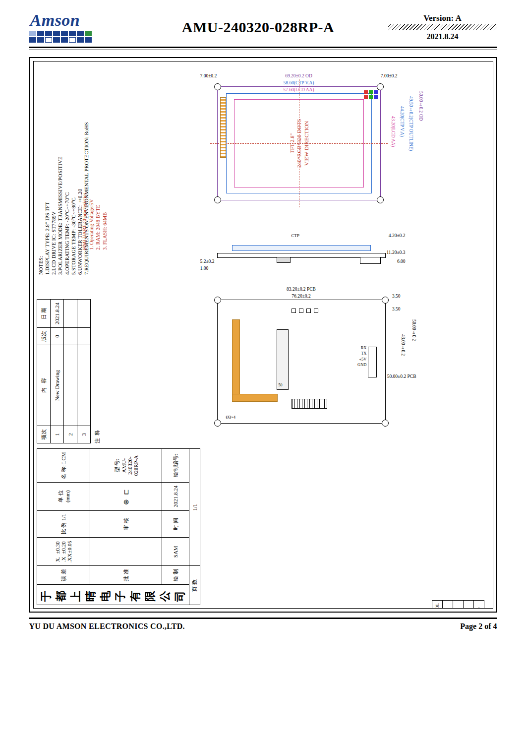Amson
AMU-240320-028RP-A
Version: A
2021.8.24
NOTES:
1.DISPLAY TYPE: 2.8" IPS TFT
2.LCD DRIVE IC: ST7789V
3.POLARIZER MODE: TRANSMISSIVE/POSITIVE
4.OPERATING TEMP: -20°C~+70°C
5.STORAGE TEMP: -30°C~+80°C
6.UNWORKER TOLERANCE: ±0.20
7.REQUIREMENTS ON ENVIRONMENTAL PROTECTION: RoHS
HMI UART Characteristics
1. Operating Voltage:5V
2. RAM: 2048 BYTE
3. FLASH: 64MB
| 项次 | 内 容 | 版次 | 日 期 |
| --- | --- | --- | --- |
| 1 | New Drawing | 0 | 2021.8.24 |
| 2 | | | |
| 3 | | | |
注 释
| 于都上晴电子有限公司 | 误 差 | X. ±0.30 .X ±0.20 .XX±0.05 | 比 例 1/1 | 单 位(mm) | 名 称: LCM |
| 批 准 | | 审 核 | ⊕ ⊏ | 型 号: AMU-240320-028RP-A |
| 绘 制 | SAM | 时 间 | 2021.8.24 | 绘制编号: |
| 页 数 | 1/1 |
TFT 2.8"
240*RGB*320 DOTS
VIEW DIRECTION
7.00±0.2
7.00±0.2
69.20±0.2 OD
58.60(CTP V.A)
57.60(LCD AA)
50.00±0.2 OD
49.50±0.2(CTP OUTLINE)
44.20(CTP V.A)
43.20(LCD AA)
CTP
5.2±0.2
1.00
4.20±0.2
11.20±0.3
6.00
50
RX
TX
+5V
GND
Ø3×4
83.20±0.2 PCB
76.20±0.2
3.50
3.50
50.00±0.2
43.00±0.2
50.00±0.2 PCB
| PIN | SYMBOL |
| --- | --- |
| 1 | RX |
| 2 | TX |
| 3 | +5V |
| 4 | GND |
YU DU AMSON ELECTRONICS CO.,LTD.
Page 2 of 4